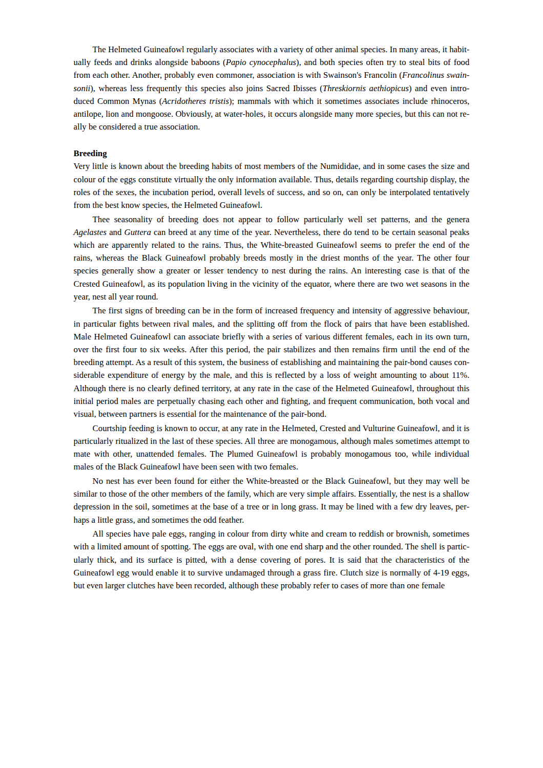The Helmeted Guineafowl regularly associates with a variety of other animal species. In many areas, it habitually feeds and drinks alongside baboons (Papio cynocephalus), and both species often try to steal bits of food from each other. Another, probably even commoner, association is with Swainson's Francolin (Francolinus swainsonii), whereas less frequently this species also joins Sacred Ibisses (Threskiornis aethiopicus) and even introduced Common Mynas (Acridotheres tristis); mammals with which it sometimes associates include rhinoceros, antilope, lion and mongoose. Obviously, at water-holes, it occurs alongside many more species, but this can not really be considered a true association.
Breeding
Very little is known about the breeding habits of most members of the Numididae, and in some cases the size and colour of the eggs constitute virtually the only information available. Thus, details regarding courtship display, the roles of the sexes, the incubation period, overall levels of success, and so on, can only be interpolated tentatively from the best know species, the Helmeted Guineafowl.
Thee seasonality of breeding does not appear to follow particularly well set patterns, and the genera Agelastes and Guttera can breed at any time of the year. Nevertheless, there do tend to be certain seasonal peaks which are apparently related to the rains. Thus, the White-breasted Guineafowl seems to prefer the end of the rains, whereas the Black Guineafowl probably breeds mostly in the driest months of the year. The other four species generally show a greater or lesser tendency to nest during the rains. An interesting case is that of the Crested Guineafowl, as its population living in the vicinity of the equator, where there are two wet seasons in the year, nest all year round.
The first signs of breeding can be in the form of increased frequency and intensity of aggressive behaviour, in particular fights between rival males, and the splitting off from the flock of pairs that have been established. Male Helmeted Guineafowl can associate briefly with a series of various different females, each in its own turn, over the first four to six weeks. After this period, the pair stabilizes and then remains firm until the end of the breeding attempt. As a result of this system, the business of establishing and maintaining the pair-bond causes considerable expenditure of energy by the male, and this is reflected by a loss of weight amounting to about 11%. Although there is no clearly defined territory, at any rate in the case of the Helmeted Guineafowl, throughout this initial period males are perpetually chasing each other and fighting, and frequent communication, both vocal and visual, between partners is essential for the maintenance of the pair-bond.
Courtship feeding is known to occur, at any rate in the Helmeted, Crested and Vulturine Guineafowl, and it is particularly ritualized in the last of these species. All three are monogamous, although males sometimes attempt to mate with other, unattended females. The Plumed Guineafowl is probably monogamous too, while individual males of the Black Guineafowl have been seen with two females.
No nest has ever been found for either the White-breasted or the Black Guineafowl, but they may well be similar to those of the other members of the family, which are very simple affairs. Essentially, the nest is a shallow depression in the soil, sometimes at the base of a tree or in long grass. It may be lined with a few dry leaves, perhaps a little grass, and sometimes the odd feather.
All species have pale eggs, ranging in colour from dirty white and cream to reddish or brownish, sometimes with a limited amount of spotting. The eggs are oval, with one end sharp and the other rounded. The shell is particularly thick, and its surface is pitted, with a dense covering of pores. It is said that the characteristics of the Guineafowl egg would enable it to survive undamaged through a grass fire. Clutch size is normally of 4-19 eggs, but even larger clutches have been recorded, although these probably refer to cases of more than one female